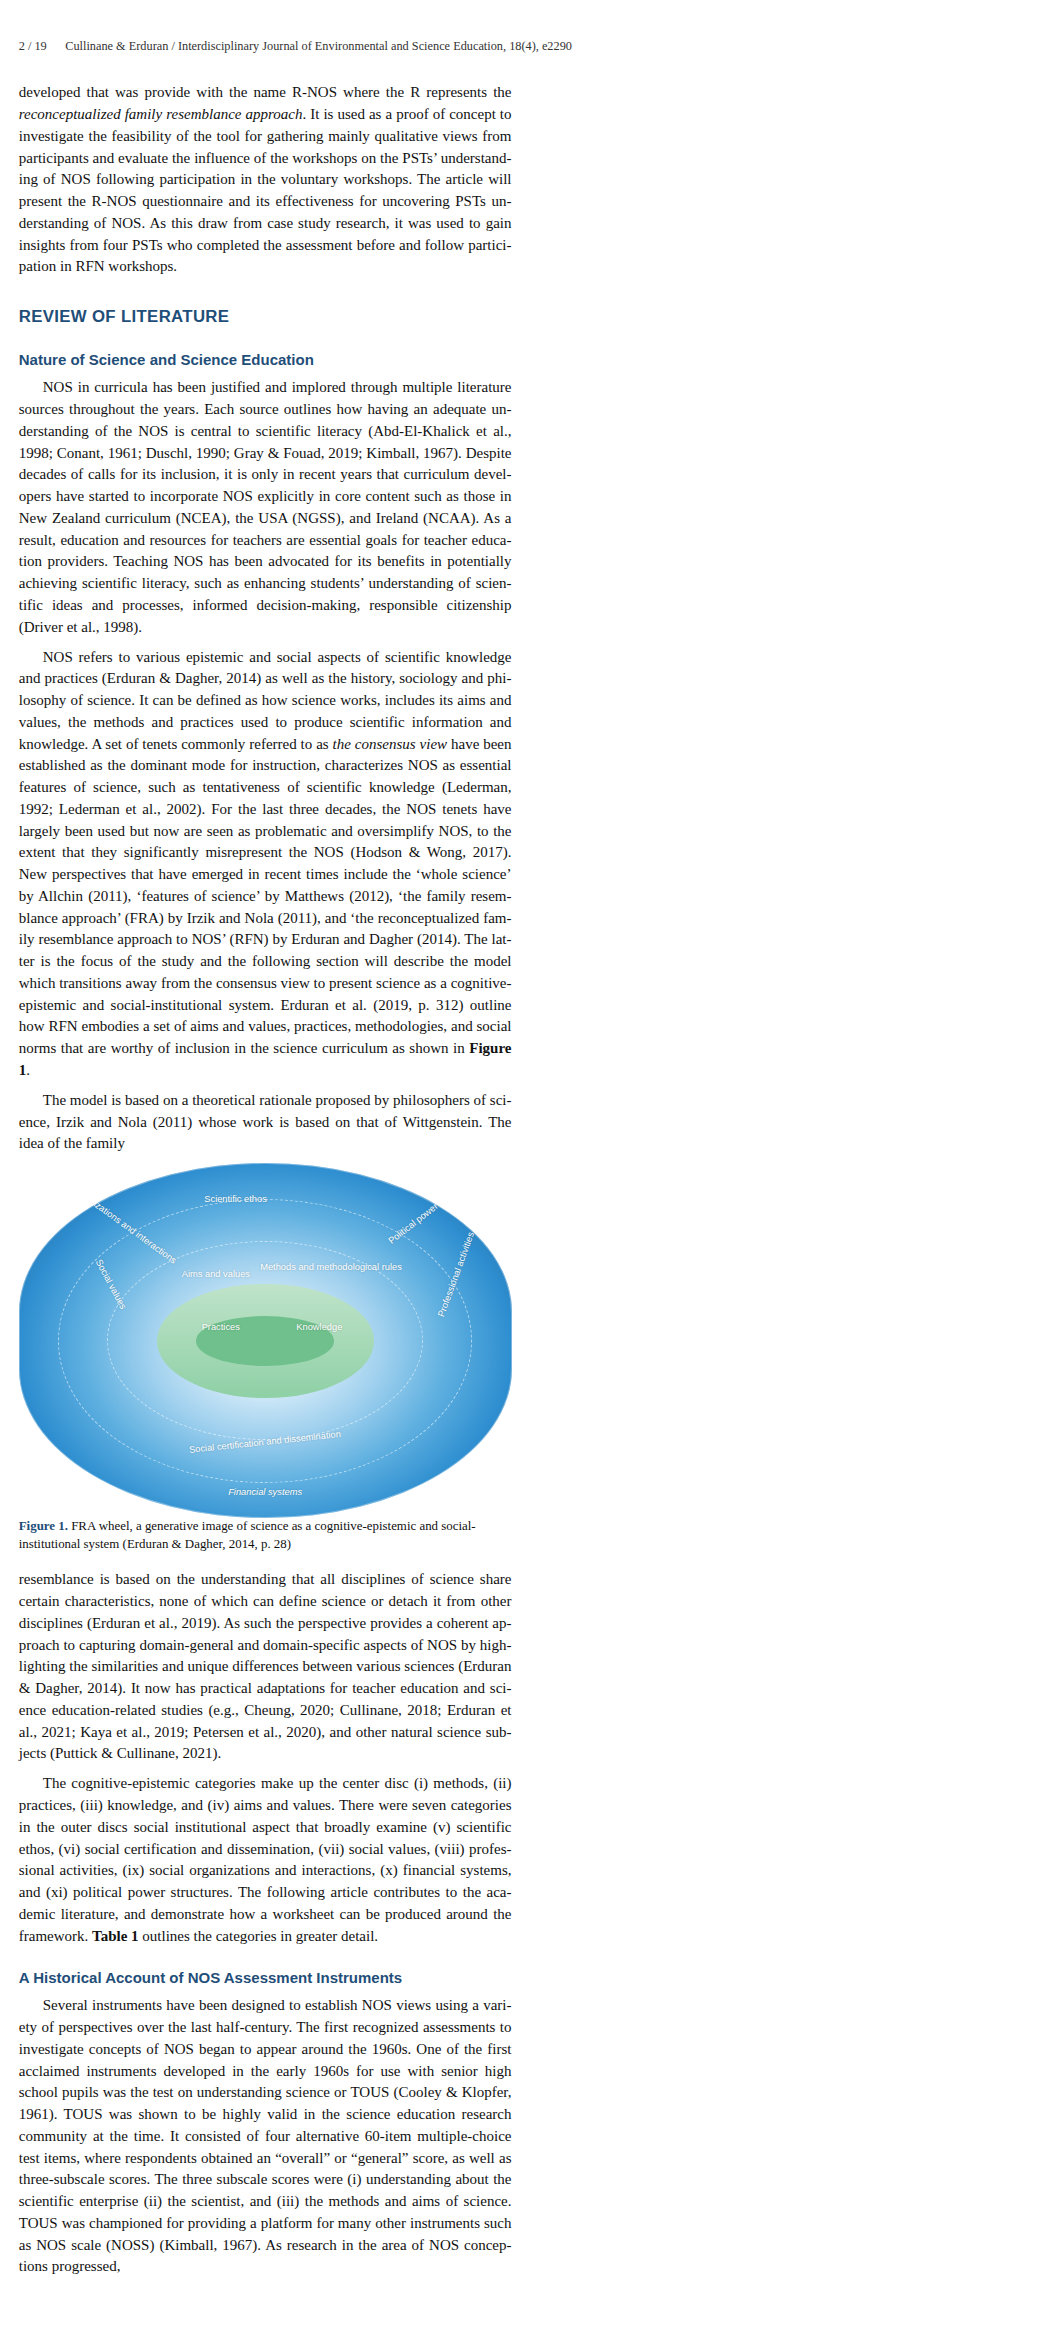2 / 19 Cullinane & Erduran / Interdisciplinary Journal of Environmental and Science Education, 18(4), e2290
developed that was provide with the name R-NOS where the R represents the reconceptualized family resemblance approach. It is used as a proof of concept to investigate the feasibility of the tool for gathering mainly qualitative views from participants and evaluate the influence of the workshops on the PSTs’ understanding of NOS following participation in the voluntary workshops. The article will present the R-NOS questionnaire and its effectiveness for uncovering PSTs understanding of NOS. As this draw from case study research, it was used to gain insights from four PSTs who completed the assessment before and follow participation in RFN workshops.
Review of Literature
Nature of Science and Science Education
NOS in curricula has been justified and implored through multiple literature sources throughout the years. Each source outlines how having an adequate understanding of the NOS is central to scientific literacy (Abd-El-Khalick et al., 1998; Conant, 1961; Duschl, 1990; Gray & Fouad, 2019; Kimball, 1967). Despite decades of calls for its inclusion, it is only in recent years that curriculum developers have started to incorporate NOS explicitly in core content such as those in New Zealand curriculum (NCEA), the USA (NGSS), and Ireland (NCAA). As a result, education and resources for teachers are essential goals for teacher education providers. Teaching NOS has been advocated for its benefits in potentially achieving scientific literacy, such as enhancing students’ understanding of scientific ideas and processes, informed decision-making, responsible citizenship (Driver et al., 1998).
NOS refers to various epistemic and social aspects of scientific knowledge and practices (Erduran & Dagher, 2014) as well as the history, sociology and philosophy of science. It can be defined as how science works, includes its aims and values, the methods and practices used to produce scientific information and knowledge. A set of tenets commonly referred to as the consensus view have been established as the dominant mode for instruction, characterizes NOS as essential features of science, such as tentativeness of scientific knowledge (Lederman, 1992; Lederman et al., 2002). For the last three decades, the NOS tenets have largely been used but now are seen as problematic and oversimplify NOS, to the extent that they significantly misrepresent the NOS (Hodson & Wong, 2017). New perspectives that have emerged in recent times include the ‘whole science’ by Allchin (2011), ‘features of science’ by Matthews (2012), ‘the family resemblance approach’ (FRA) by Irzik and Nola (2011), and ‘the reconceptualized family resemblance approach to NOS’ (RFN) by Erduran and Dagher (2014). The latter is the focus of the study and the following section will describe the model which transitions away from the consensus view to present science as a cognitive-epistemic and social-institutional system. Erduran et al. (2019, p. 312) outline how RFN embodies a set of aims and values, practices, methodologies, and social norms that are worthy of inclusion in the science curriculum as shown in Figure 1.
The model is based on a theoretical rationale proposed by philosophers of science, Irzik and Nola (2011) whose work is based on that of Wittgenstein. The idea of the family
Scientific ethos Political power structures Professional activities Social organizations and interactions Social values Aims and values Methods and methodological rules Practices Knowledge Social certification and dissemination Financial systems
Figure 1. FRA wheel, a generative image of science as a cognitive-epistemic and social-institutional system (Erduran & Dagher, 2014, p. 28)
resemblance is based on the understanding that all disciplines of science share certain characteristics, none of which can define science or detach it from other disciplines (Erduran et al., 2019). As such the perspective provides a coherent approach to capturing domain-general and domain-specific aspects of NOS by highlighting the similarities and unique differences between various sciences (Erduran & Dagher, 2014). It now has practical adaptations for teacher education and science education-related studies (e.g., Cheung, 2020; Cullinane, 2018; Erduran et al., 2021; Kaya et al., 2019; Petersen et al., 2020), and other natural science subjects (Puttick & Cullinane, 2021).
The cognitive-epistemic categories make up the center disc (i) methods, (ii) practices, (iii) knowledge, and (iv) aims and values. There were seven categories in the outer discs social institutional aspect that broadly examine (v) scientific ethos, (vi) social certification and dissemination, (vii) social values, (viii) professional activities, (ix) social organizations and interactions, (x) financial systems, and (xi) political power structures. The following article contributes to the academic literature, and demonstrate how a worksheet can be produced around the framework. Table 1 outlines the categories in greater detail.
A Historical Account of NOS Assessment Instruments
Several instruments have been designed to establish NOS views using a variety of perspectives over the last half-century. The first recognized assessments to investigate concepts of NOS began to appear around the 1960s. One of the first acclaimed instruments developed in the early 1960s for use with senior high school pupils was the test on understanding science or TOUS (Cooley & Klopfer, 1961). TOUS was shown to be highly valid in the science education research community at the time. It consisted of four alternative 60-item multiple-choice test items, where respondents obtained an “overall” or “general” score, as well as three-subscale scores. The three subscale scores were (i) understanding about the scientific enterprise (ii) the scientist, and (iii) the methods and aims of science. TOUS was championed for providing a platform for many other instruments such as NOS scale (NOSS) (Kimball, 1967). As research in the area of NOS conceptions progressed,